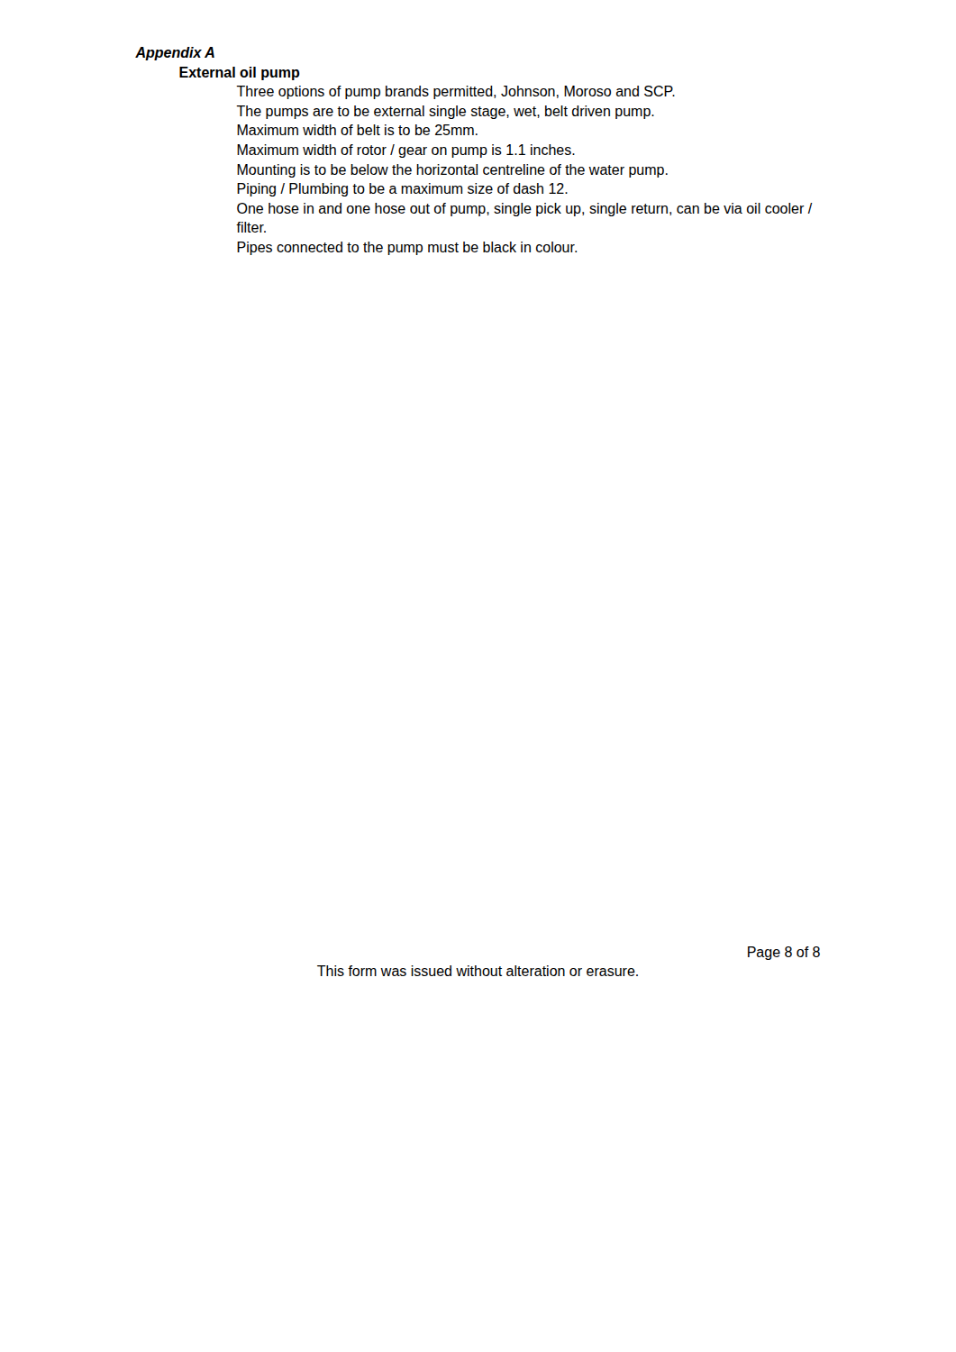Appendix A
External oil pump
Three options of pump brands permitted, Johnson, Moroso and SCP.
The pumps are to be external single stage, wet, belt driven pump.
Maximum width of belt is to be 25mm.
Maximum width of rotor / gear on pump is 1.1 inches.
Mounting is to be below the horizontal centreline of the water pump.
Piping / Plumbing to be a maximum size of dash 12.
One hose in and one hose out of pump, single pick up, single return, can be via oil cooler / filter.
Pipes connected to the pump must be black in colour.
Page 8 of 8
This form was issued without alteration or erasure.